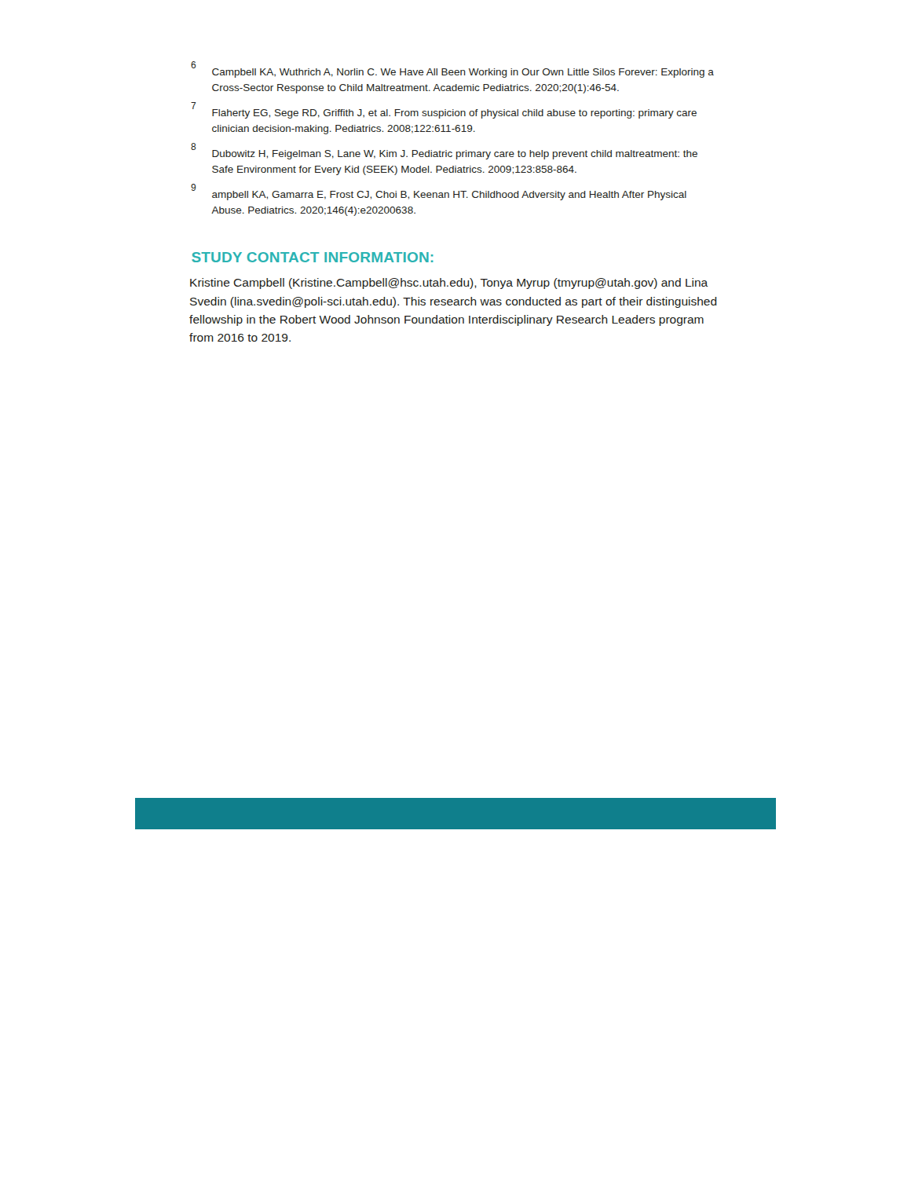Campbell KA, Wuthrich A, Norlin C. We Have All Been Working in Our Own Little Silos Forever: Exploring a Cross-Sector Response to Child Maltreatment. Academic Pediatrics. 2020;20(1):46-54.
Flaherty EG, Sege RD, Griffith J, et al. From suspicion of physical child abuse to reporting: primary care clinician decision-making. Pediatrics. 2008;122:611-619.
Dubowitz H, Feigelman S, Lane W, Kim J. Pediatric primary care to help prevent child maltreatment: the Safe Environment for Every Kid (SEEK) Model. Pediatrics. 2009;123:858-864.
ampbell KA, Gamarra E, Frost CJ, Choi B, Keenan HT. Childhood Adversity and Health After Physical Abuse. Pediatrics. 2020;146(4):e20200638.
STUDY CONTACT INFORMATION:
Kristine Campbell (Kristine.Campbell@hsc.utah.edu), Tonya Myrup (tmyrup@utah.gov) and Lina Svedin (lina.svedin@poli-sci.utah.edu). This research was conducted as part of their distinguished fellowship in the Robert Wood Johnson Foundation Interdisciplinary Research Leaders program from 2016 to 2019.